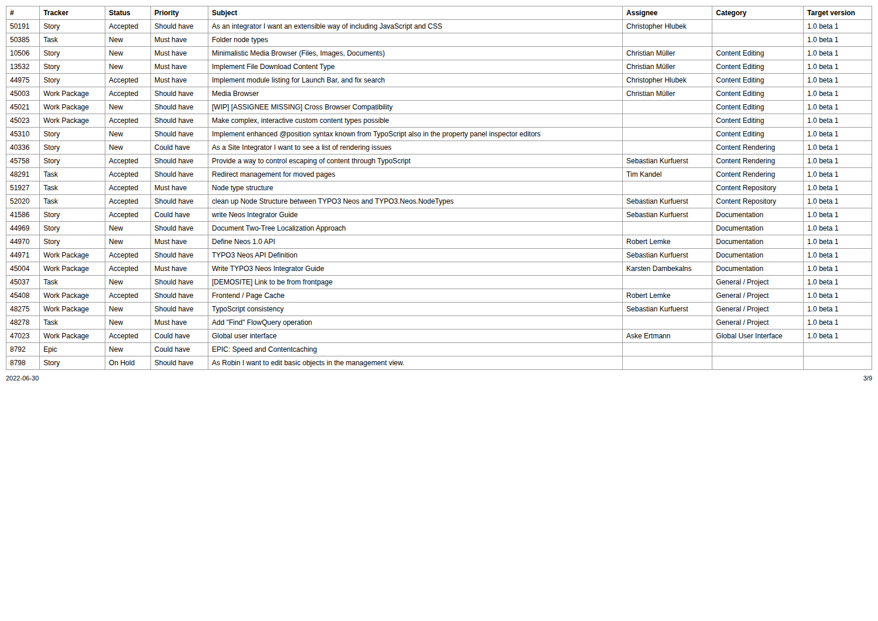| # | Tracker | Status | Priority | Subject | Assignee | Category | Target version |
| --- | --- | --- | --- | --- | --- | --- | --- |
| 50191 | Story | Accepted | Should have | As an integrator I want an extensible way of including JavaScript and CSS | Christopher Hlubek | | 1.0 beta 1 |
| 50385 | Task | New | Must have | Folder node types | | | 1.0 beta 1 |
| 10506 | Story | New | Must have | Minimalistic Media Browser (Files, Images, Documents) | Christian Müller | Content Editing | 1.0 beta 1 |
| 13532 | Story | New | Must have | Implement File Download Content Type | Christian Müller | Content Editing | 1.0 beta 1 |
| 44975 | Story | Accepted | Must have | Implement module listing for Launch Bar, and fix search | Christopher Hlubek | Content Editing | 1.0 beta 1 |
| 45003 | Work Package | Accepted | Should have | Media Browser | Christian Müller | Content Editing | 1.0 beta 1 |
| 45021 | Work Package | New | Should have | [WIP] [ASSIGNEE MISSING] Cross Browser Compatibility | | Content Editing | 1.0 beta 1 |
| 45023 | Work Package | Accepted | Should have | Make complex, interactive custom content types possible | | Content Editing | 1.0 beta 1 |
| 45310 | Story | New | Should have | Implement enhanced @position syntax known from TypoScript also in the property panel inspector editors | | Content Editing | 1.0 beta 1 |
| 40336 | Story | New | Could have | As a Site Integrator I want to see a list of rendering issues | | Content Rendering | 1.0 beta 1 |
| 45758 | Story | Accepted | Should have | Provide a way to control escaping of content through TypoScript | Sebastian Kurfuerst | Content Rendering | 1.0 beta 1 |
| 48291 | Task | Accepted | Should have | Redirect management for moved pages | Tim Kandel | Content Rendering | 1.0 beta 1 |
| 51927 | Task | Accepted | Must have | Node type structure | | Content Repository | 1.0 beta 1 |
| 52020 | Task | Accepted | Should have | clean up Node Structure between TYPO3 Neos and TYPO3.Neos.NodeTypes | Sebastian Kurfuerst | Content Repository | 1.0 beta 1 |
| 41586 | Story | Accepted | Could have | write Neos Integrator Guide | Sebastian Kurfuerst | Documentation | 1.0 beta 1 |
| 44969 | Story | New | Should have | Document Two-Tree Localization Approach | | Documentation | 1.0 beta 1 |
| 44970 | Story | New | Must have | Define Neos 1.0 API | Robert Lemke | Documentation | 1.0 beta 1 |
| 44971 | Work Package | Accepted | Should have | TYPO3 Neos API Definition | Sebastian Kurfuerst | Documentation | 1.0 beta 1 |
| 45004 | Work Package | Accepted | Must have | Write TYPO3 Neos Integrator Guide | Karsten Dambekalns | Documentation | 1.0 beta 1 |
| 45037 | Task | New | Should have | [DEMOSITE] Link to be from frontpage | | General / Project | 1.0 beta 1 |
| 45408 | Work Package | Accepted | Should have | Frontend / Page Cache | Robert Lemke | General / Project | 1.0 beta 1 |
| 48275 | Work Package | New | Should have | TypoScript consistency | Sebastian Kurfuerst | General / Project | 1.0 beta 1 |
| 48278 | Task | New | Must have | Add "Find" FlowQuery operation | | General / Project | 1.0 beta 1 |
| 47023 | Work Package | Accepted | Could have | Global user interface | Aske Ertmann | Global User Interface | 1.0 beta 1 |
| 8792 | Epic | New | Could have | EPIC: Speed and Contentcaching | | | |
| 8798 | Story | On Hold | Should have | As Robin I want to edit basic objects in the management view. | | | |
2022-06-30 3/9